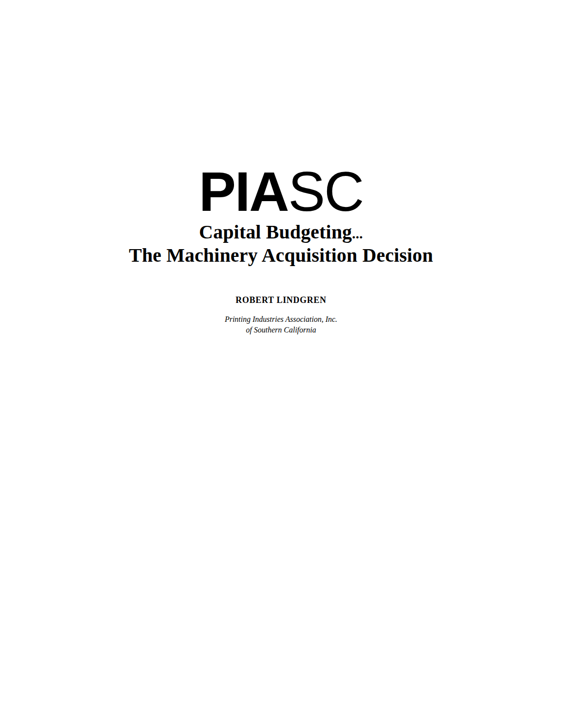PIA SC
Capital Budgeting...
The Machinery Acquisition Decision
ROBERT LINDGREN
Printing Industries Association, Inc.
of Southern California